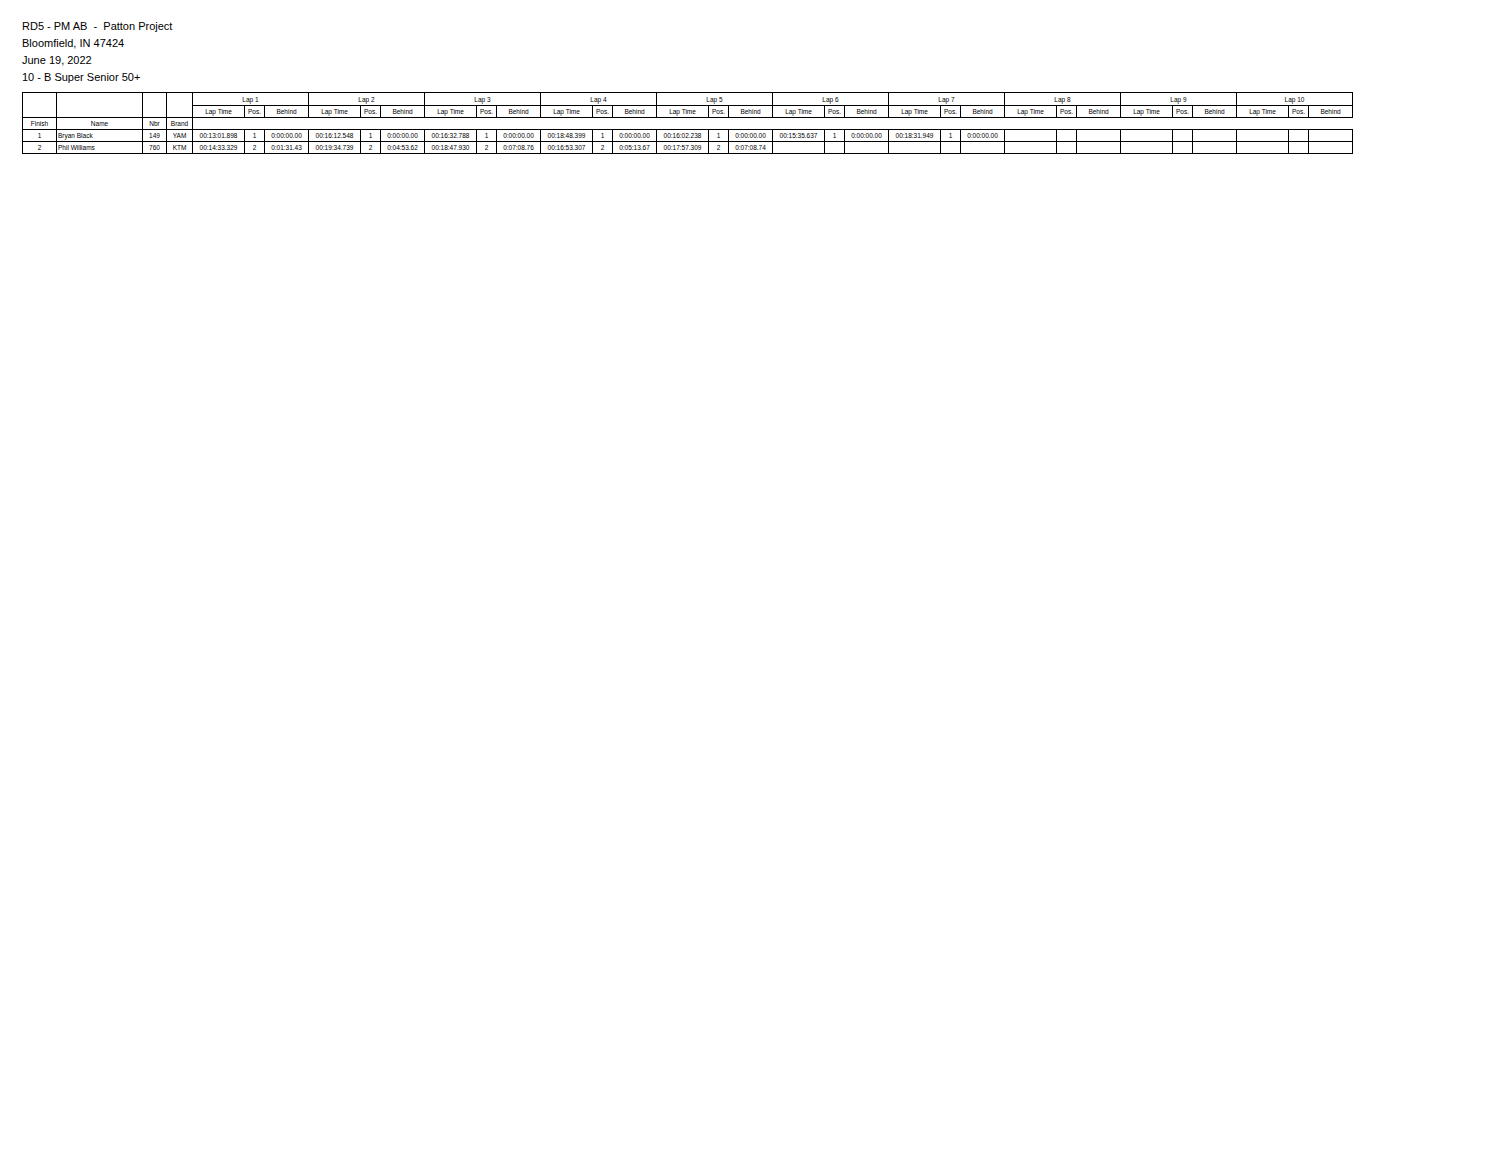RD5 - PM AB - Patton Project
Bloomfield, IN 47424
June 19, 2022
10 - B Super Senior 50+
| | | | | Lap 1 | Lap 2 | Lap 3 | Lap 4 | Lap 5 | Lap 6 | Lap 7 | Lap 8 | Lap 9 | Lap 10 |
| --- | --- | --- | --- | --- | --- | --- | --- | --- | --- | --- | --- | --- | --- |
| Lap Time | Pos. | Behind | Lap Time | Pos. | Behind | Lap Time | Pos. | Behind | Lap Time | Pos. | Behind | Lap Time | Pos. | Behind | Lap Time | Pos. | Behind | Lap Time | Pos. | Behind | Lap Time | Pos. | Behind | Lap Time | Pos. | Behind | Lap Time | Pos. | Behind |
| Finish | Name | Nbr | Brand | |
| 1 | Bryan Black | 149 | YAM | 00:13:01.898 | 1 | 0:00:00.00 | 00:16:12.548 | 1 | 0:00:00.00 | 00:16:32.788 | 1 | 0:00:00.00 | 00:18:48.399 | 1 | 0:00:00.00 | 00:16:02.238 | 1 | 0:00:00.00 | 00:15:35.637 | 1 | 0:00:00.00 | 00:18:31.949 | 1 | 0:00:00.00 | | | | | | | | | |
| 2 | Phil Williams | 760 | KTM | 00:14:33.329 | 2 | 0:01:31.43 | 00:19:34.739 | 2 | 0:04:53.62 | 00:18:47.930 | 2 | 0:07:08.76 | 00:16:53.307 | 2 | 0:05:13.67 | 00:17:57.309 | 2 | 0:07:08.74 | | | | | | | | | | | | | | | |